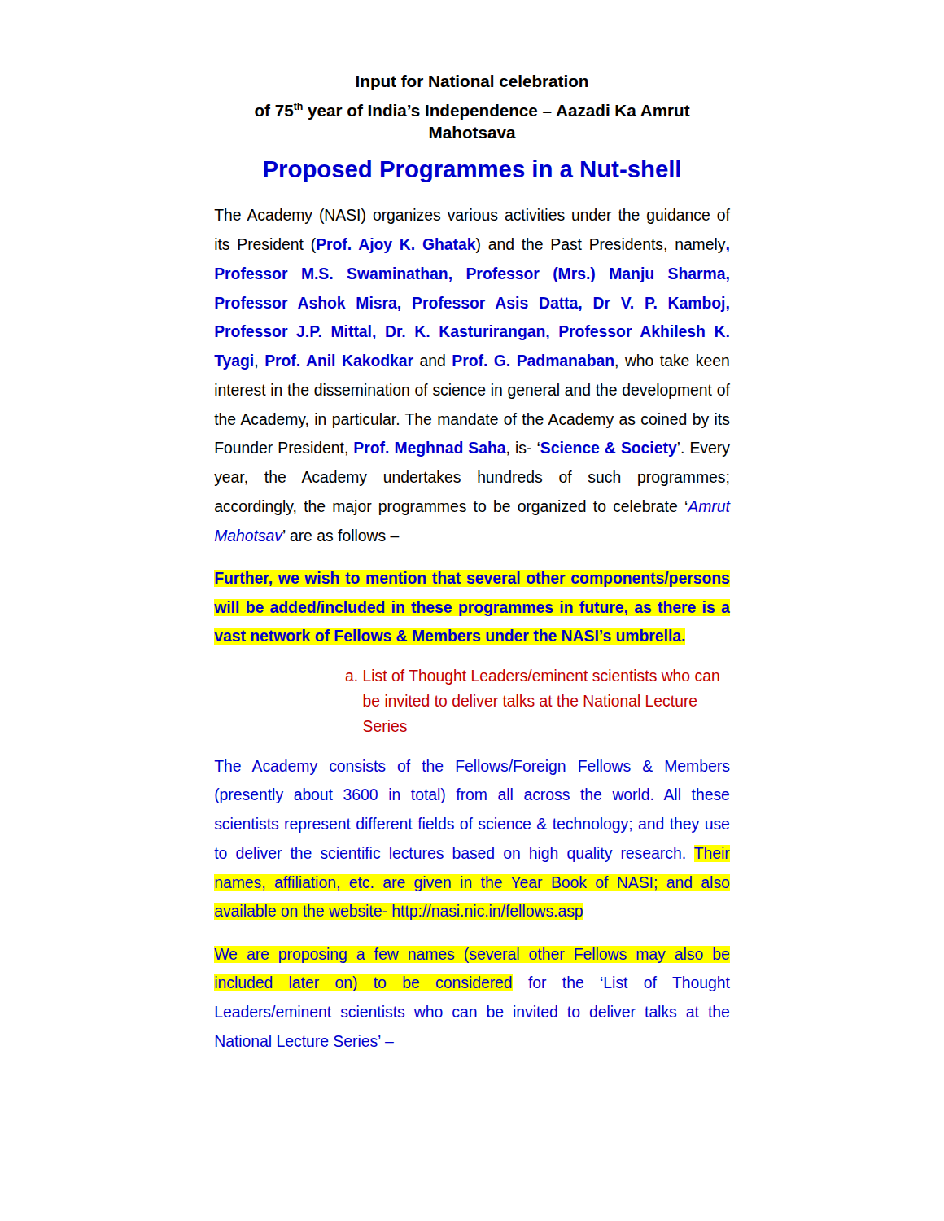Input for National celebration
of 75th year of India’s Independence – Aazadi Ka Amrut Mahotsava
Proposed Programmes in a Nut-shell
The Academy (NASI) organizes various activities under the guidance of its President (Prof. Ajoy K. Ghatak) and the Past Presidents, namely, Professor M.S. Swaminathan, Professor (Mrs.) Manju Sharma, Professor Ashok Misra, Professor Asis Datta, Dr V. P. Kamboj, Professor J.P. Mittal, Dr. K. Kasturirangan, Professor Akhilesh K. Tyagi, Prof. Anil Kakodkar and Prof. G. Padmanaban, who take keen interest in the dissemination of science in general and the development of the Academy, in particular. The mandate of the Academy as coined by its Founder President, Prof. Meghnad Saha, is- ‘Science & Society’. Every year, the Academy undertakes hundreds of such programmes; accordingly, the major programmes to be organized to celebrate ‘Amrut Mahotsav’ are as follows –
Further, we wish to mention that several other components/persons will be added/included in these programmes in future, as there is a vast network of Fellows & Members under the NASI’s umbrella.
List of Thought Leaders/eminent scientists who can be invited to deliver talks at the National Lecture Series
The Academy consists of the Fellows/Foreign Fellows & Members (presently about 3600 in total) from all across the world. All these scientists represent different fields of science & technology; and they use to deliver the scientific lectures based on high quality research. Their names, affiliation, etc. are given in the Year Book of NASI; and also available on the website- http://nasi.nic.in/fellows.asp
We are proposing a few names (several other Fellows may also be included later on) to be considered for the ‘List of Thought Leaders/eminent scientists who can be invited to deliver talks at the National Lecture Series’ –